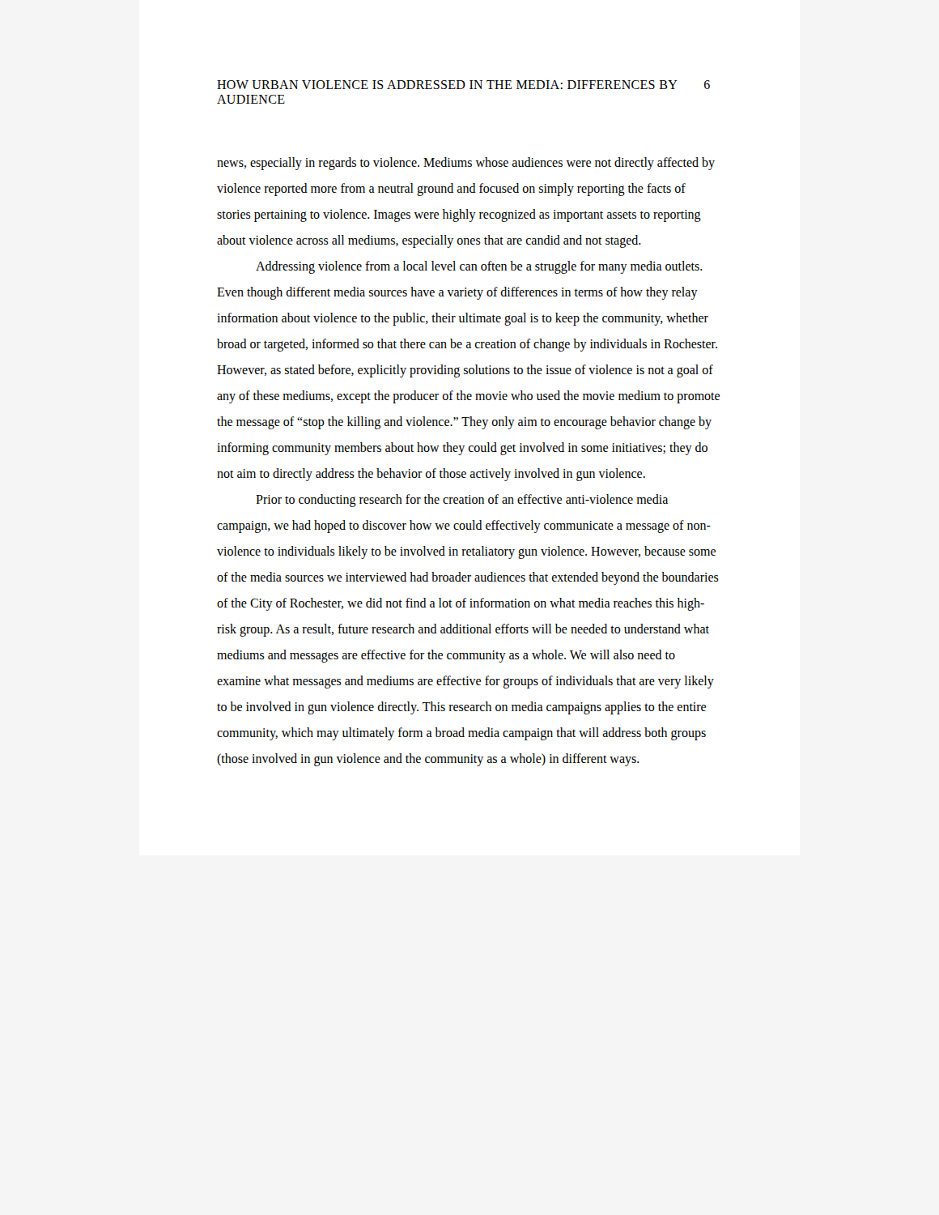How Urban Violence Is Addressed in the Media: Differences by Audience 6
news, especially in regards to violence. Mediums whose audiences were not directly affected by violence reported more from a neutral ground and focused on simply reporting the facts of stories pertaining to violence. Images were highly recognized as important assets to reporting about violence across all mediums, especially ones that are candid and not staged.
Addressing violence from a local level can often be a struggle for many media outlets. Even though different media sources have a variety of differences in terms of how they relay information about violence to the public, their ultimate goal is to keep the community, whether broad or targeted, informed so that there can be a creation of change by individuals in Rochester. However, as stated before, explicitly providing solutions to the issue of violence is not a goal of any of these mediums, except the producer of the movie who used the movie medium to promote the message of “stop the killing and violence.” They only aim to encourage behavior change by informing community members about how they could get involved in some initiatives; they do not aim to directly address the behavior of those actively involved in gun violence.
Prior to conducting research for the creation of an effective anti-violence media campaign, we had hoped to discover how we could effectively communicate a message of non-violence to individuals likely to be involved in retaliatory gun violence. However, because some of the media sources we interviewed had broader audiences that extended beyond the boundaries of the City of Rochester, we did not find a lot of information on what media reaches this high-risk group. As a result, future research and additional efforts will be needed to understand what mediums and messages are effective for the community as a whole. We will also need to examine what messages and mediums are effective for groups of individuals that are very likely to be involved in gun violence directly. This research on media campaigns applies to the entire community, which may ultimately form a broad media campaign that will address both groups (those involved in gun violence and the community as a whole) in different ways.